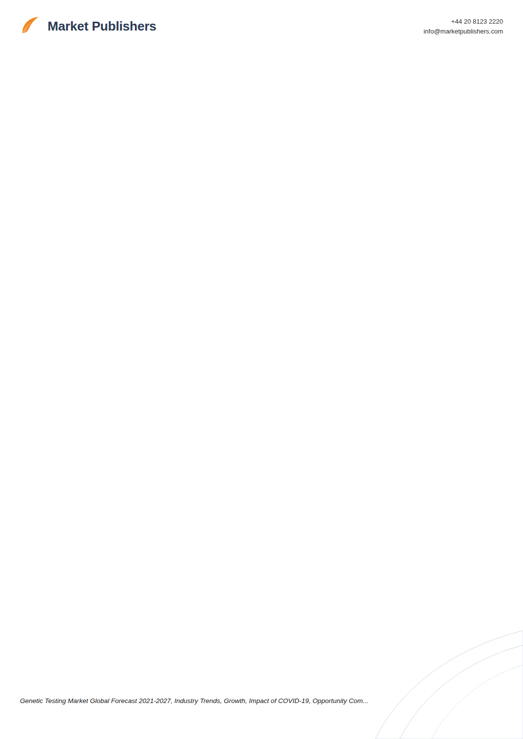Market Publishers
+44 20 8123 2220
info@marketpublishers.com
Genetic Testing Market Global Forecast 2021-2027, Industry Trends, Growth, Impact of COVID-19, Opportunity Com...